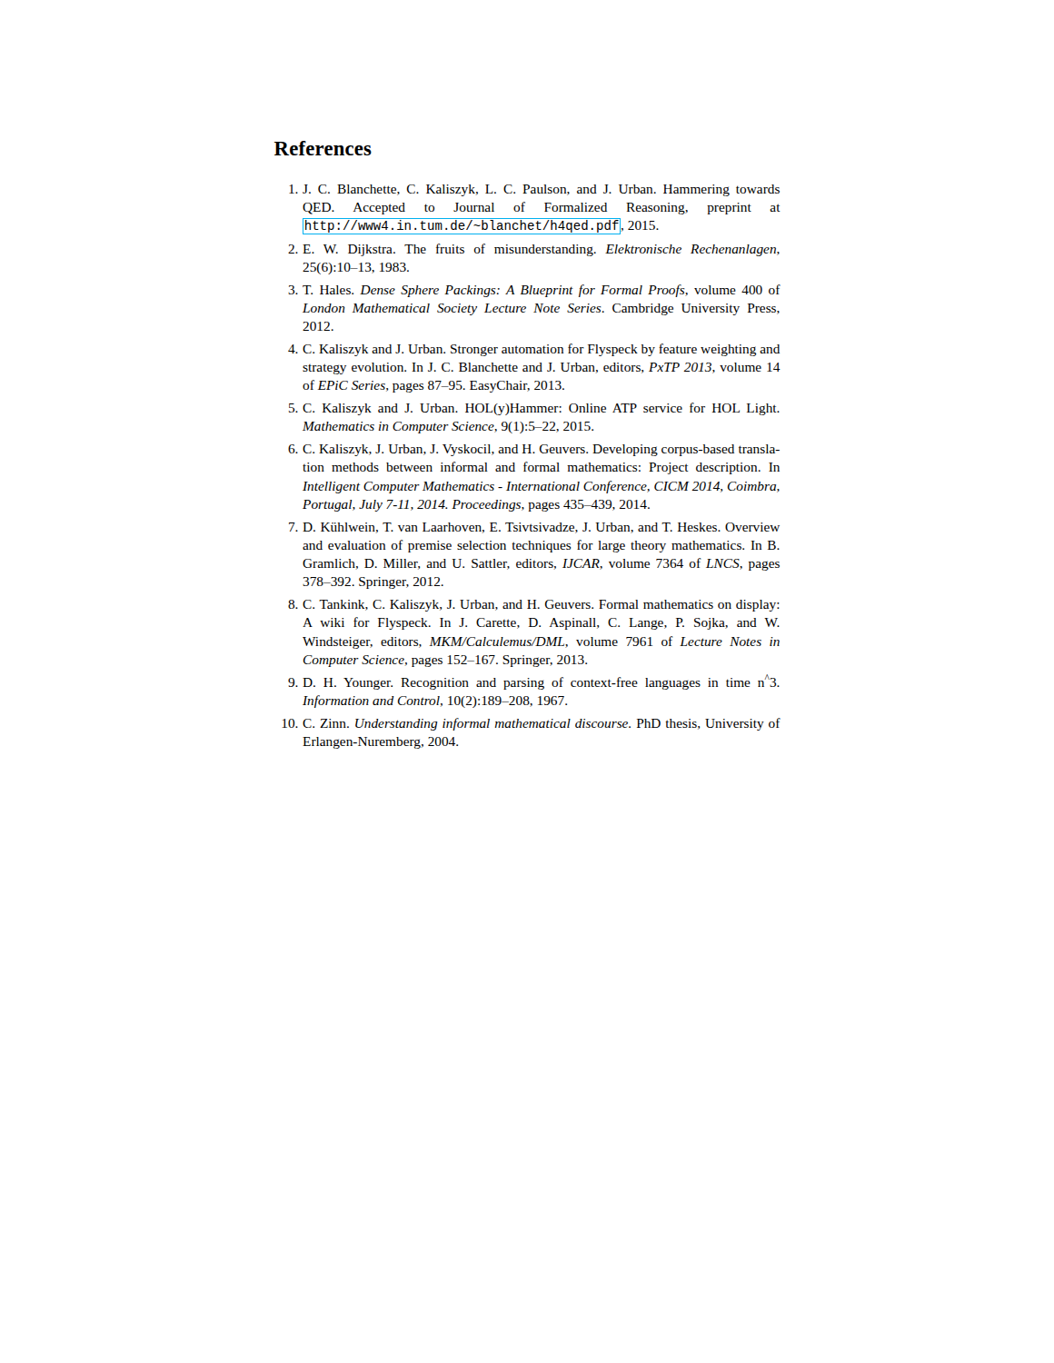References
J. C. Blanchette, C. Kaliszyk, L. C. Paulson, and J. Urban. Hammering towards QED. Accepted to Journal of Formalized Reasoning, preprint at http://www4.in.tum.de/~blanchet/h4qed.pdf, 2015.
E. W. Dijkstra. The fruits of misunderstanding. Elektronische Rechenanlagen, 25(6):10–13, 1983.
T. Hales. Dense Sphere Packings: A Blueprint for Formal Proofs, volume 400 of London Mathematical Society Lecture Note Series. Cambridge University Press, 2012.
C. Kaliszyk and J. Urban. Stronger automation for Flyspeck by feature weighting and strategy evolution. In J. C. Blanchette and J. Urban, editors, PxTP 2013, volume 14 of EPiC Series, pages 87–95. EasyChair, 2013.
C. Kaliszyk and J. Urban. HOL(y)Hammer: Online ATP service for HOL Light. Mathematics in Computer Science, 9(1):5–22, 2015.
C. Kaliszyk, J. Urban, J. Vyskocil, and H. Geuvers. Developing corpus-based translation methods between informal and formal mathematics: Project description. In Intelligent Computer Mathematics - International Conference, CICM 2014, Coimbra, Portugal, July 7-11, 2014. Proceedings, pages 435–439, 2014.
D. Kühlwein, T. van Laarhoven, E. Tsivtsivadze, J. Urban, and T. Heskes. Overview and evaluation of premise selection techniques for large theory mathematics. In B. Gramlich, D. Miller, and U. Sattler, editors, IJCAR, volume 7364 of LNCS, pages 378–392. Springer, 2012.
C. Tankink, C. Kaliszyk, J. Urban, and H. Geuvers. Formal mathematics on display: A wiki for Flyspeck. In J. Carette, D. Aspinall, C. Lange, P. Sojka, and W. Windsteiger, editors, MKM/Calculemus/DML, volume 7961 of Lecture Notes in Computer Science, pages 152–167. Springer, 2013.
D. H. Younger. Recognition and parsing of context-free languages in time n^3. Information and Control, 10(2):189–208, 1967.
C. Zinn. Understanding informal mathematical discourse. PhD thesis, University of Erlangen-Nuremberg, 2004.